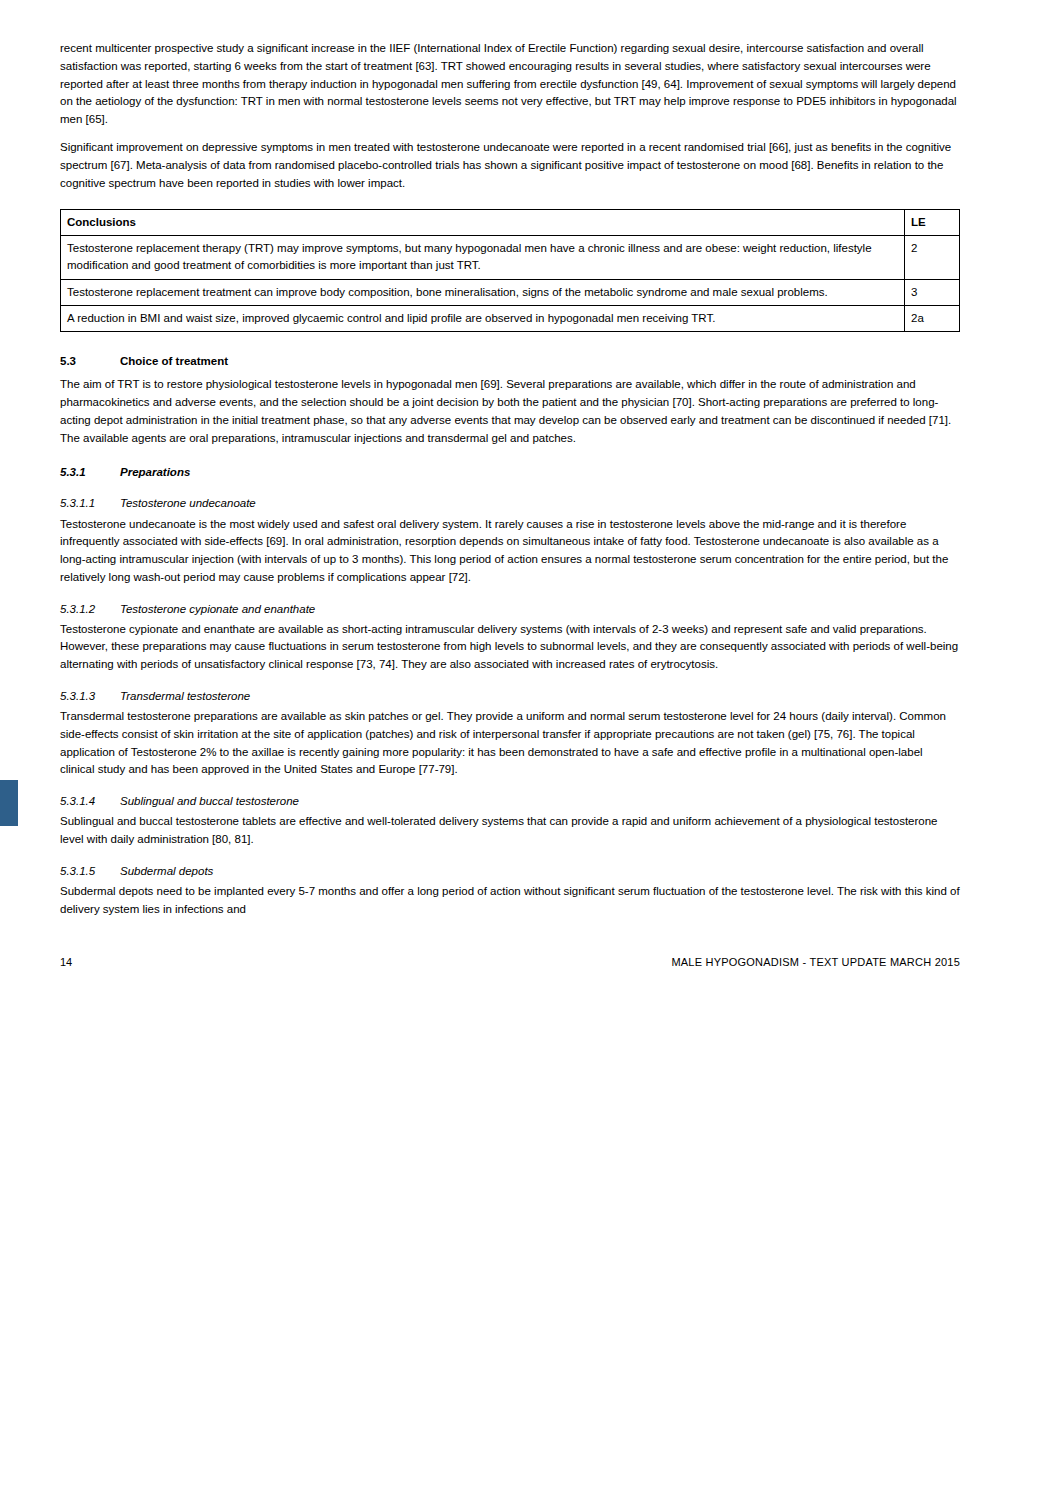recent multicenter prospective study a significant increase in the IIEF (International Index of Erectile Function) regarding sexual desire, intercourse satisfaction and overall satisfaction was reported, starting 6 weeks from the start of treatment [63]. TRT showed encouraging results in several studies, where satisfactory sexual intercourses were reported after at least three months from therapy induction in hypogonadal men suffering from erectile dysfunction [49, 64]. Improvement of sexual symptoms will largely depend on the aetiology of the dysfunction: TRT in men with normal testosterone levels seems not very effective, but TRT may help improve response to PDE5 inhibitors in hypogonadal men [65].
Significant improvement on depressive symptoms in men treated with testosterone undecanoate were reported in a recent randomised trial [66], just as benefits in the cognitive spectrum [67]. Meta-analysis of data from randomised placebo-controlled trials has shown a significant positive impact of testosterone on mood [68]. Benefits in relation to the cognitive spectrum have been reported in studies with lower impact.
| Conclusions | LE |
| --- | --- |
| Testosterone replacement therapy (TRT) may improve symptoms, but many hypogonadal men have a chronic illness and are obese: weight reduction, lifestyle modification and good treatment of comorbidities is more important than just TRT. | 2 |
| Testosterone replacement treatment can improve body composition, bone mineralisation, signs of the metabolic syndrome and male sexual problems. | 3 |
| A reduction in BMI and waist size, improved glycaemic control and lipid profile are observed in hypogonadal men receiving TRT. | 2a |
5.3 Choice of treatment
The aim of TRT is to restore physiological testosterone levels in hypogonadal men [69]. Several preparations are available, which differ in the route of administration and pharmacokinetics and adverse events, and the selection should be a joint decision by both the patient and the physician [70]. Short-acting preparations are preferred to long-acting depot administration in the initial treatment phase, so that any adverse events that may develop can be observed early and treatment can be discontinued if needed [71]. The available agents are oral preparations, intramuscular injections and transdermal gel and patches.
5.3.1 Preparations
5.3.1.1 Testosterone undecanoate
Testosterone undecanoate is the most widely used and safest oral delivery system. It rarely causes a rise in testosterone levels above the mid-range and it is therefore infrequently associated with side-effects [69]. In oral administration, resorption depends on simultaneous intake of fatty food. Testosterone undecanoate is also available as a long-acting intramuscular injection (with intervals of up to 3 months). This long period of action ensures a normal testosterone serum concentration for the entire period, but the relatively long wash-out period may cause problems if complications appear [72].
5.3.1.2 Testosterone cypionate and enanthate
Testosterone cypionate and enanthate are available as short-acting intramuscular delivery systems (with intervals of 2-3 weeks) and represent safe and valid preparations. However, these preparations may cause fluctuations in serum testosterone from high levels to subnormal levels, and they are consequently associated with periods of well-being alternating with periods of unsatisfactory clinical response [73, 74]. They are also associated with increased rates of erytrocytosis.
5.3.1.3 Transdermal testosterone
Transdermal testosterone preparations are available as skin patches or gel. They provide a uniform and normal serum testosterone level for 24 hours (daily interval). Common side-effects consist of skin irritation at the site of application (patches) and risk of interpersonal transfer if appropriate precautions are not taken (gel) [75, 76]. The topical application of Testosterone 2% to the axillae is recently gaining more popularity: it has been demonstrated to have a safe and effective profile in a multinational open-label clinical study and has been approved in the United States and Europe [77-79].
5.3.1.4 Sublingual and buccal testosterone
Sublingual and buccal testosterone tablets are effective and well-tolerated delivery systems that can provide a rapid and uniform achievement of a physiological testosterone level with daily administration [80, 81].
5.3.1.5 Subdermal depots
Subdermal depots need to be implanted every 5-7 months and offer a long period of action without significant serum fluctuation of the testosterone level. The risk with this kind of delivery system lies in infections and
14 Male Hypogonadism - Text Update March 2015